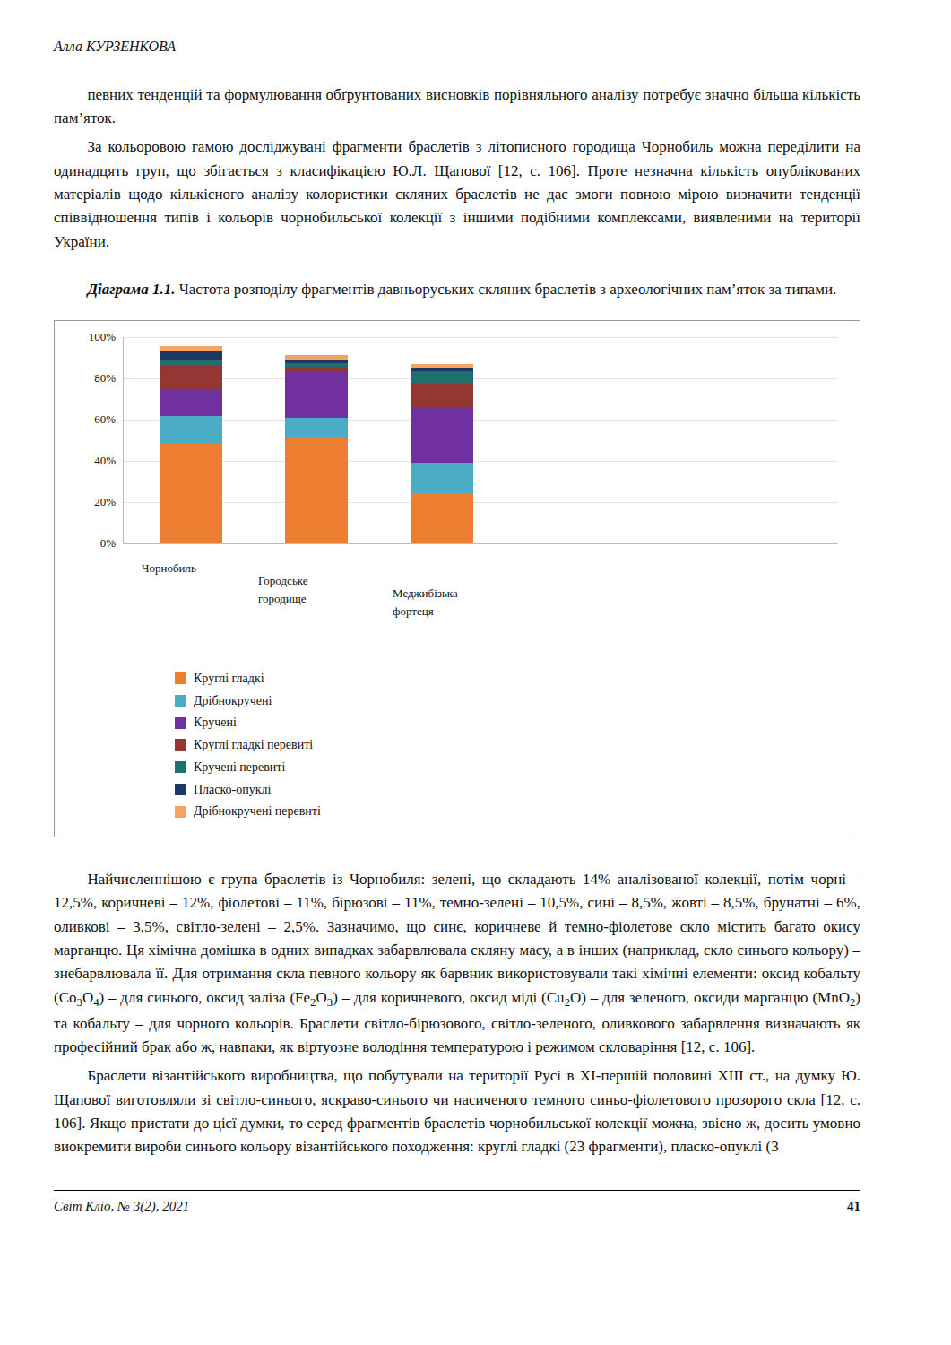Алла КУРЗЕНКОВА
певних тенденцій та формулювання обґрунтованих висновків порівняльного аналізу потребує значно більша кількість пам’яток.
За кольоровою гамою досліджувані фрагменти браслетів з літописного городища Чорнобиль можна переділити на одинадцять груп, що збігається з класифікацією Ю.Л. Щапової [12, с. 106]. Проте незначна кількість опублікованих матеріалів щодо кількісного аналізу колористики скляних браслетів не дає змоги повною мірою визначити тенденції співвідношення типів і кольорів чорнобильської колекції з іншими подібними комплексами, виявленими на території України.
Діаграма 1.1. Частота розподілу фрагментів давньоруських скляних браслетів з археологічних пам’яток за типами.
100% 80% 60% 40% 20% 0%
Чорнобиль
Городське
городище
Меджибізька
фортеця
Круглі гладкі
Дрібнокручені
Кручені
Круглі гладкі перевиті
Кручені перевиті
Пласко-опуклі
Дрібнокручені перевиті
Найчисленнішою є група браслетів із Чорнобиля: зелені, що складають 14% аналізованої колекції, потім чорні – 12,5%, коричневі – 12%, фіолетові – 11%, бірюзові – 11%, темно-зелені – 10,5%, сині – 8,5%, жовті – 8,5%, брунатні – 6%, оливкові – 3,5%, світло-зелені – 2,5%. Зазначимо, що синє, коричневе й темно-фіолетове скло містить багато окису марганцю. Ця хімічна домішка в одних випадках забарвлювала скляну масу, а в інших (наприклад, скло синього кольору) – знебарвлювала її. Для отримання скла певного кольору як барвник використовували такі хімічні елементи: оксид кобальту (Co3O4) – для синього, оксид заліза (Fe2O3) – для коричневого, оксид міді (Cu2O) – для зеленого, оксиди марганцю (MnO2) та кобальту – для чорного кольорів. Браслети світло-бірюзового, світло-зеленого, оливкового забарвлення визначають як професійний брак або ж, навпаки, як віртуозне володіння температурою і режимом скловаріння [12, с. 106].
Браслети візантійського виробництва, що побутували на території Русі в XI-першій половині XIII ст., на думку Ю. Щапової виготовляли зі світло-синього, яскраво-синього чи насиченого темного синьо-фіолетового прозорого скла [12, с. 106]. Якщо пристати до цієї думки, то серед фрагментів браслетів чорнобильської колекції можна, звісно ж, досить умовно виокремити вироби синього кольору візантійського походження: круглі гладкі (23 фрагменти), пласко-опуклі (3
Світ Кліо, № 3(2), 2021 41